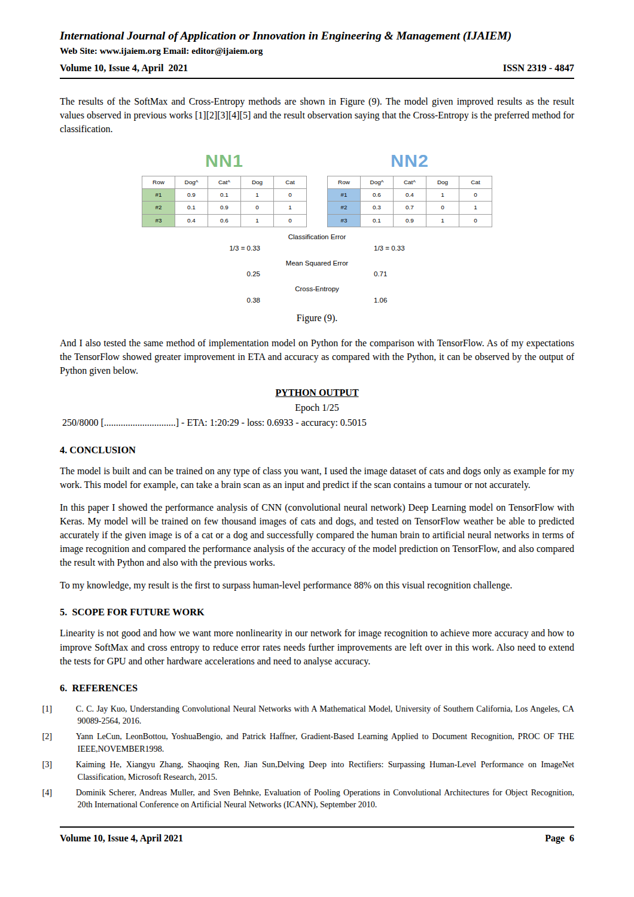International Journal of Application or Innovation in Engineering & Management (IJAIEM)
Web Site: www.ijaiem.org Email: editor@ijaiem.org
Volume 10, Issue 4, April 2021 ISSN 2319 - 4847
The results of the SoftMax and Cross-Entropy methods are shown in Figure (9). The model given improved results as the result values observed in previous works [1][2][3][4][5] and the result observation saying that the Cross-Entropy is the preferred method for classification.
NN1
| Row | Dog^ | Cat^ | Dog | Cat |
| --- | --- | --- | --- | --- |
| #1 | 0.9 | 0.1 | 1 | 0 |
| #2 | 0.1 | 0.9 | 0 | 1 |
| #3 | 0.4 | 0.6 | 1 | 0 |
NN2
| Row | Dog^ | Cat^ | Dog | Cat |
| --- | --- | --- | --- | --- |
| #1 | 0.6 | 0.4 | 1 | 0 |
| #2 | 0.3 | 0.7 | 0 | 1 |
| #3 | 0.1 | 0.9 | 1 | 0 |
Classification Error
1/3 = 0.331/3 = 0.33
Mean Squared Error
0.250.71
Cross-Entropy
0.381.06
Figure (9).
And I also tested the same method of implementation model on Python for the comparison with TensorFlow. As of my expectations the TensorFlow showed greater improvement in ETA and accuracy as compared with the Python, it can be observed by the output of Python given below.
PYTHON OUTPUT
Epoch 1/25
250/8000 [..............................] - ETA: 1:20:29 - loss: 0.6933 - accuracy: 0.5015
4. CONCLUSION
The model is built and can be trained on any type of class you want, I used the image dataset of cats and dogs only as example for my work. This model for example, can take a brain scan as an input and predict if the scan contains a tumour or not accurately.
In this paper I showed the performance analysis of CNN (convolutional neural network) Deep Learning model on TensorFlow with Keras. My model will be trained on few thousand images of cats and dogs, and tested on TensorFlow weather be able to predicted accurately if the given image is of a cat or a dog and successfully compared the human brain to artificial neural networks in terms of image recognition and compared the performance analysis of the accuracy of the model prediction on TensorFlow, and also compared the result with Python and also with the previous works.
To my knowledge, my result is the first to surpass human-level performance 88% on this visual recognition challenge.
5. SCOPE FOR FUTURE WORK
Linearity is not good and how we want more nonlinearity in our network for image recognition to achieve more accuracy and how to improve SoftMax and cross entropy to reduce error rates needs further improvements are left over in this work. Also need to extend the tests for GPU and other hardware accelerations and need to analyse accuracy.
6. REFERENCES
[1] C. C. Jay Kuo, Understanding Convolutional Neural Networks with A Mathematical Model, University of Southern California, Los Angeles, CA 90089-2564, 2016.
[2] Yann LeCun, LeonBottou, YoshuaBengio, and Patrick Haffner, Gradient-Based Learning Applied to Document Recognition, PROC OF THE IEEE,NOVEMBER1998.
[3] Kaiming He, Xiangyu Zhang, Shaoqing Ren, Jian Sun,Delving Deep into Rectifiers: Surpassing Human-Level Performance on ImageNet Classification, Microsoft Research, 2015.
[4] Dominik Scherer, Andreas Muller, and Sven Behnke, Evaluation of Pooling Operations in Convolutional Architectures for Object Recognition, 20th International Conference on Artificial Neural Networks (ICANN), September 2010.
Volume 10, Issue 4, April 2021 Page 6